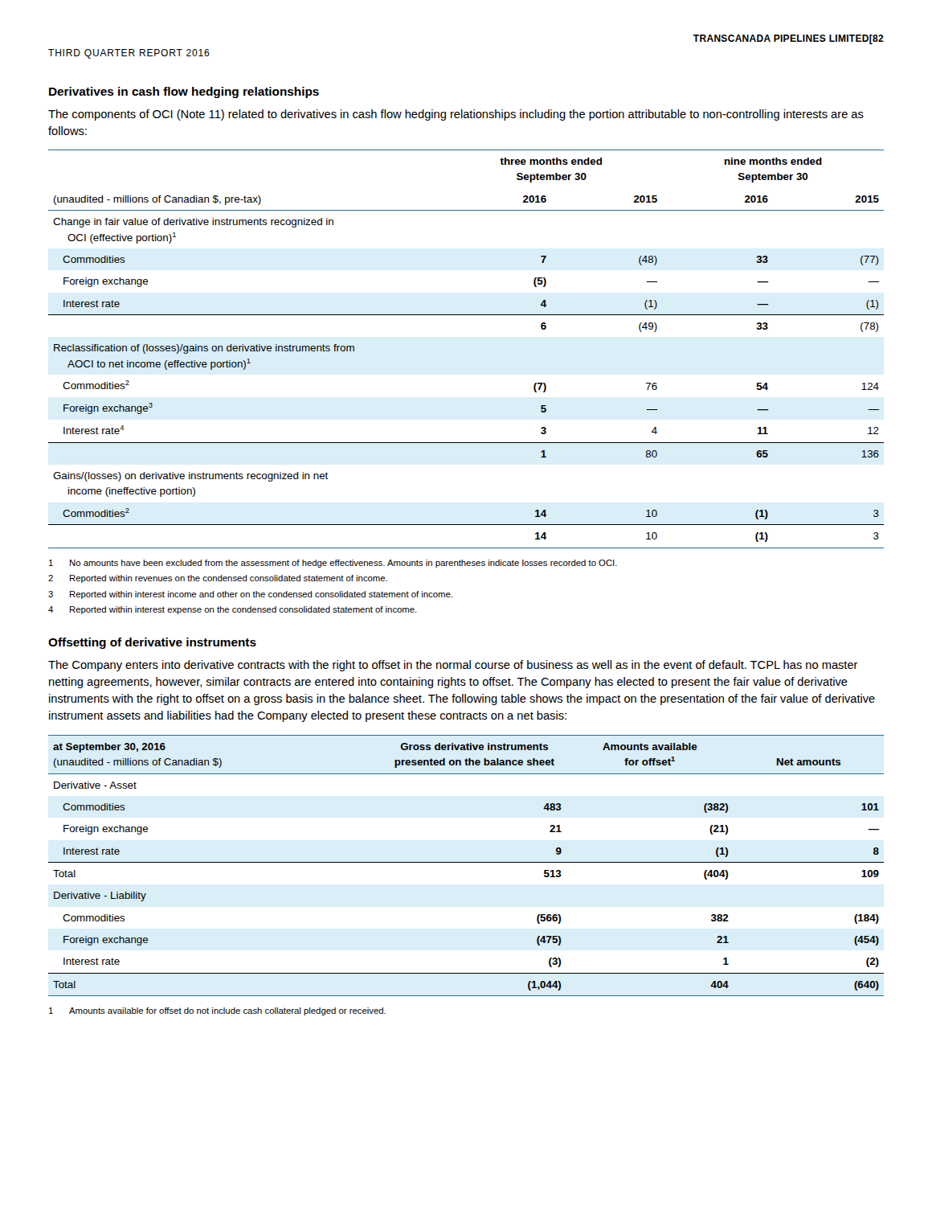TRANSCANADA PIPELINES LIMITED[82
THIRD QUARTER REPORT 2016
Derivatives in cash flow hedging relationships
The components of OCI (Note 11) related to derivatives in cash flow hedging relationships including the portion attributable to non-controlling interests are as follows:
| | three months ended September 30 | nine months ended September 30 |
| (unaudited - millions of Canadian $, pre-tax) | 2016 | 2015 | 2016 | 2015 |
| Change in fair value of derivative instruments recognized in OCI (effective portion) 1 | | | | |
| Commodities | 7 | (48) | 33 | (77) |
| Foreign exchange | (5) | — | — | — |
| Interest rate | 4 | (1) | — | (1) |
| | 6 | (49) | 33 | (78) |
| Reclassification of (losses)/gains on derivative instruments from AOCI to net income (effective portion) 1 | | | | |
| Commodities 2 | (7) | 76 | 54 | 124 |
| Foreign exchange 3 | 5 | — | — | — |
| Interest rate 4 | 3 | 4 | 11 | 12 |
| | 1 | 80 | 65 | 136 |
| Gains/(losses) on derivative instruments recognized in net income (ineffective portion) | | | | |
| Commodities 2 | 14 | 10 | (1) | 3 |
| | 14 | 10 | (1) | 3 |
1 No amounts have been excluded from the assessment of hedge effectiveness. Amounts in parentheses indicate losses recorded to OCI.
2 Reported within revenues on the condensed consolidated statement of income.
3 Reported within interest income and other on the condensed consolidated statement of income.
4 Reported within interest expense on the condensed consolidated statement of income.
Offsetting of derivative instruments
The Company enters into derivative contracts with the right to offset in the normal course of business as well as in the event of default. TCPL has no master netting agreements, however, similar contracts are entered into containing rights to offset. The Company has elected to present the fair value of derivative instruments with the right to offset on a gross basis in the balance sheet. The following table shows the impact on the presentation of the fair value of derivative instrument assets and liabilities had the Company elected to present these contracts on a net basis:
| at September 30, 2016 (unaudited - millions of Canadian $) | Gross derivative instruments presented on the balance sheet | Amounts available for offset 1 | Net amounts |
| --- | --- | --- | --- |
| Derivative - Asset | | | |
| Commodities | 483 | (382) | 101 |
| Foreign exchange | 21 | (21) | — |
| Interest rate | 9 | (1) | 8 |
| Total | 513 | (404) | 109 |
| Derivative - Liability | | | |
| Commodities | (566) | 382 | (184) |
| Foreign exchange | (475) | 21 | (454) |
| Interest rate | (3) | 1 | (2) |
| Total | (1,044) | 404 | (640) |
1 Amounts available for offset do not include cash collateral pledged or received.